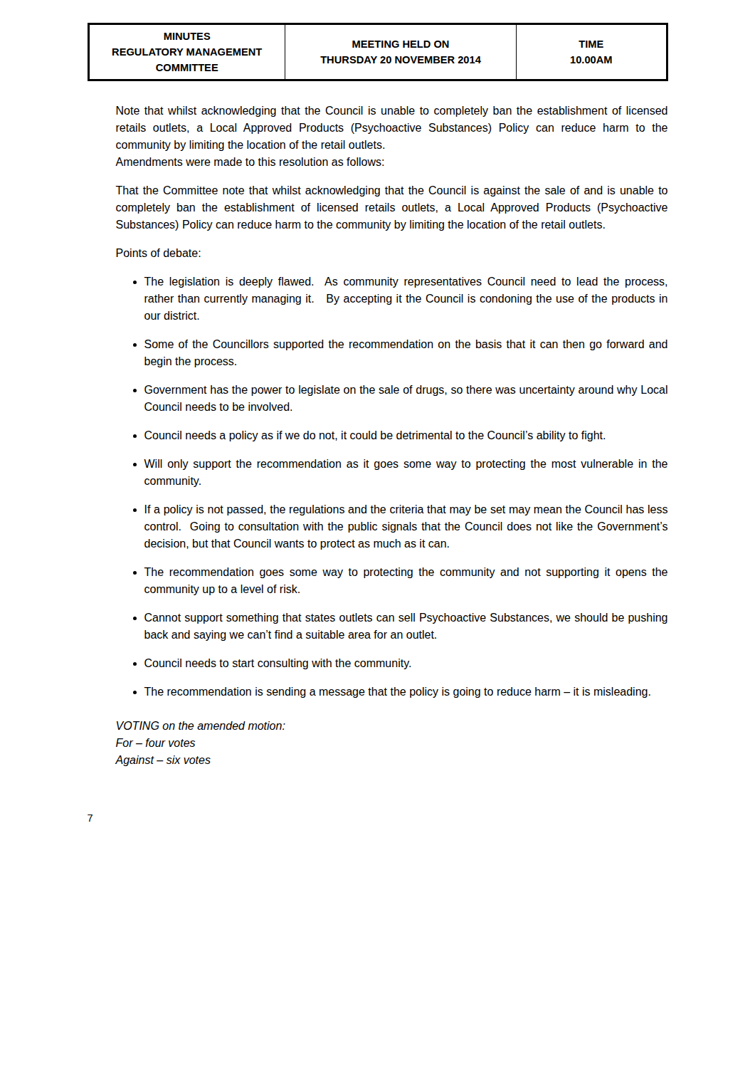| MINUTES REGULATORY MANAGEMENT COMMITTEE | MEETING HELD ON THURSDAY 20 NOVEMBER 2014 | TIME 10.00AM |
Note that whilst acknowledging that the Council is unable to completely ban the establishment of licensed retails outlets, a Local Approved Products (Psychoactive Substances) Policy can reduce harm to the community by limiting the location of the retail outlets.
Amendments were made to this resolution as follows:
That the Committee note that whilst acknowledging that the Council is against the sale of and is unable to completely ban the establishment of licensed retails outlets, a Local Approved Products (Psychoactive Substances) Policy can reduce harm to the community by limiting the location of the retail outlets.
Points of debate:
The legislation is deeply flawed. As community representatives Council need to lead the process, rather than currently managing it. By accepting it the Council is condoning the use of the products in our district.
Some of the Councillors supported the recommendation on the basis that it can then go forward and begin the process.
Government has the power to legislate on the sale of drugs, so there was uncertainty around why Local Council needs to be involved.
Council needs a policy as if we do not, it could be detrimental to the Council’s ability to fight.
Will only support the recommendation as it goes some way to protecting the most vulnerable in the community.
If a policy is not passed, the regulations and the criteria that may be set may mean the Council has less control. Going to consultation with the public signals that the Council does not like the Government’s decision, but that Council wants to protect as much as it can.
The recommendation goes some way to protecting the community and not supporting it opens the community up to a level of risk.
Cannot support something that states outlets can sell Psychoactive Substances, we should be pushing back and saying we can’t find a suitable area for an outlet.
Council needs to start consulting with the community.
The recommendation is sending a message that the policy is going to reduce harm – it is misleading.
VOTING on the amended motion:
For – four votes
Against – six votes
7